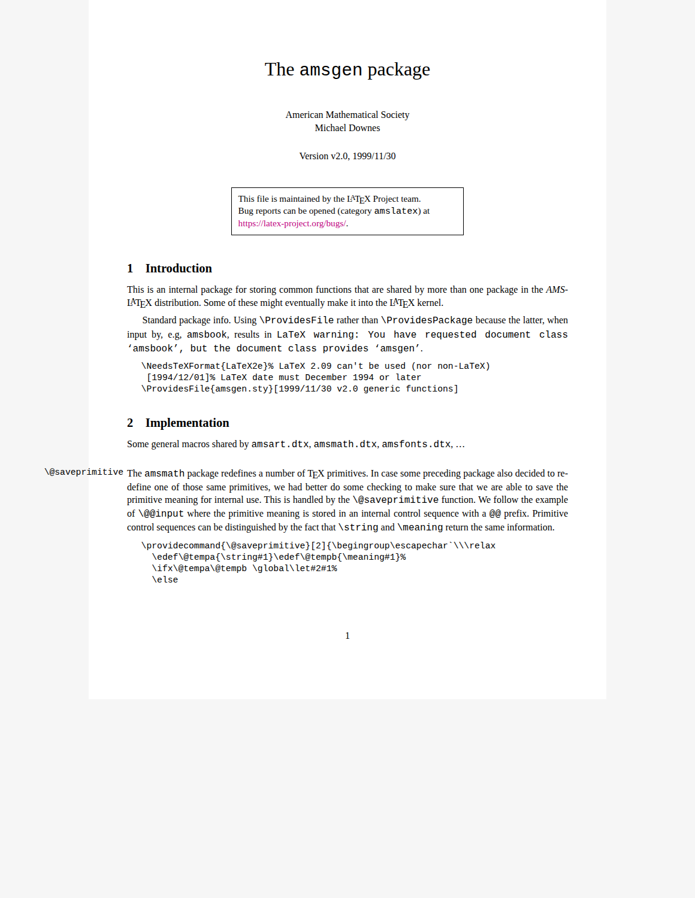The amsgen package
American Mathematical Society
Michael Downes
Version v2.0, 1999/11/30
This file is maintained by the LATe X Project team.
Bug reports can be opened (category amslatex) at https://latex-project.org/bugs/.
1 Introduction
This is an internal package for storing common functions that are shared by more than one package in the AMS-LATe X distribution. Some of these might eventually make it into the LATe X kernel.
Standard package info. Using \ProvidesFile rather than \ProvidesPackage because the latter, when input by, e.g, amsbook, results in LaTeX warning: You have requested document class ‘amsbook’, but the document class provides ‘amsgen’.
\NeedsTeXFormat{LaTeX2e}% LaTeX 2.09 can't be used (nor non-LaTeX)
 [1994/12/01]% LaTeX date must December 1994 or later
\ProvidesFile{amsgen.sty}[1999/11/30 v2.0 generic functions]
2 Implementation
Some general macros shared by amsart.dtx, amsmath.dtx, amsfonts.dtx, …
\@saveprimitive
The amsmath package redefines a number of Te X primitives. In case some preceding package also decided to redefine one of those same primitives, we had better do some checking to make sure that we are able to save the primitive meaning for internal use. This is handled by the \@saveprimitive function. We follow the example of \@@input where the primitive meaning is stored in an internal control sequence with a @@ prefix. Primitive control sequences can be distinguished by the fact that \string and \meaning return the same information.
\providecommand{\@saveprimitive}[2]{\begingroup\escapechar`\\\relax
  \edef\@tempa{\string#1}\edef\@tempb{\meaning#1}%
  \ifx\@tempa\@tempb \global\let#2#1%
  \else
1